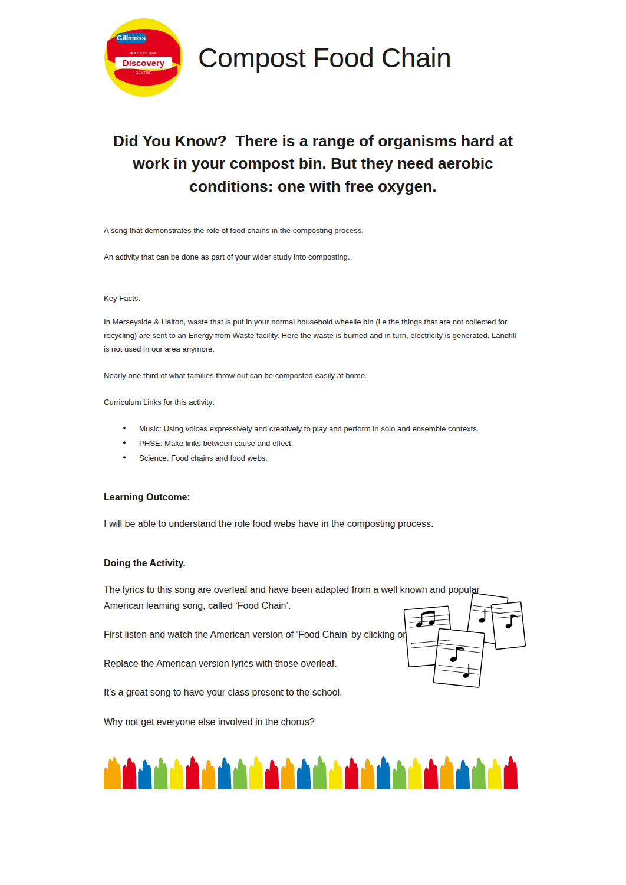Gillmoss RECYCLING Discovery CENTRE
Compost Food Chain
Did You Know? There is a range of organisms hard at work in your compost bin. But they need aerobic conditions: one with free oxygen.
A song that demonstrates the role of food chains in the composting process.
An activity that can be done as part of your wider study into composting..
Key Facts:
In Merseyside & Halton, waste that is put in your normal household wheelie bin (i.e the things that are not collected for recycling) are sent to an Energy from Waste facility. Here the waste is burned and in turn, electricity is generated. Landfill is not used in our area anymore.
Nearly one third of what families throw out can be composted easily at home.
Curriculum Links for this activity:
Music: Using voices expressively and creatively to play and perform in solo and ensemble contexts.
PHSE: Make links between cause and effect.
Science: Food chains and food webs.
Learning Outcome:
I will be able to understand the role food webs have in the composting process.
Doing the Activity.
The lyrics to this song are overleaf and have been adapted from a well known and popular American learning song, called ‘Food Chain’.
First listen and watch the American version of ‘Food Chain’ by clicking on the image.
Replace the American version lyrics with those overleaf.
It’s a great song to have your class present to the school.
Why not get everyone else involved in the chorus?